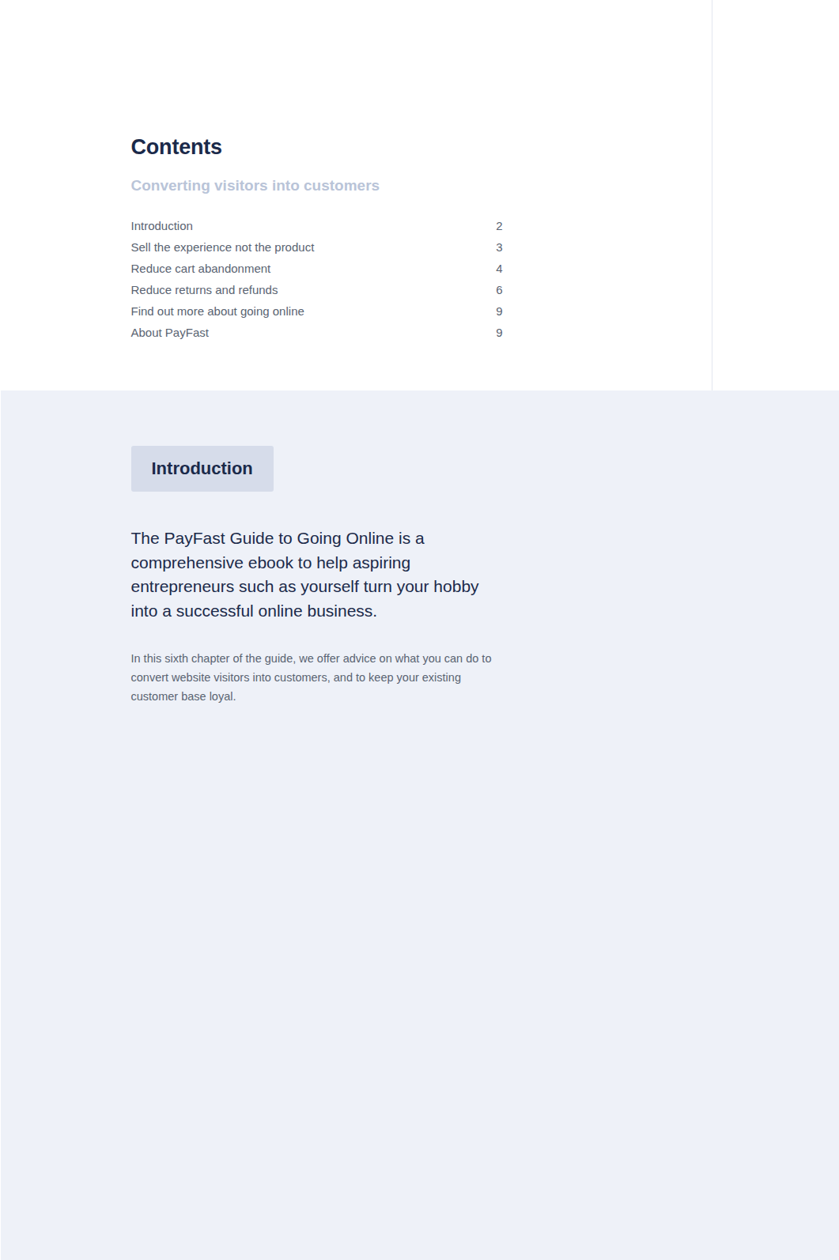Contents
Converting visitors into customers
| Introduction | 2 |
| Sell the experience not the product | 3 |
| Reduce cart abandonment | 4 |
| Reduce returns and refunds | 6 |
| Find out more about going online | 9 |
| About PayFast | 9 |
Introduction
The PayFast Guide to Going Online is a comprehensive ebook to help aspiring entrepreneurs such as yourself turn your hobby into a successful online business.
In this sixth chapter of the guide, we offer advice on what you can do to convert website visitors into customers, and to keep your existing customer base loyal.